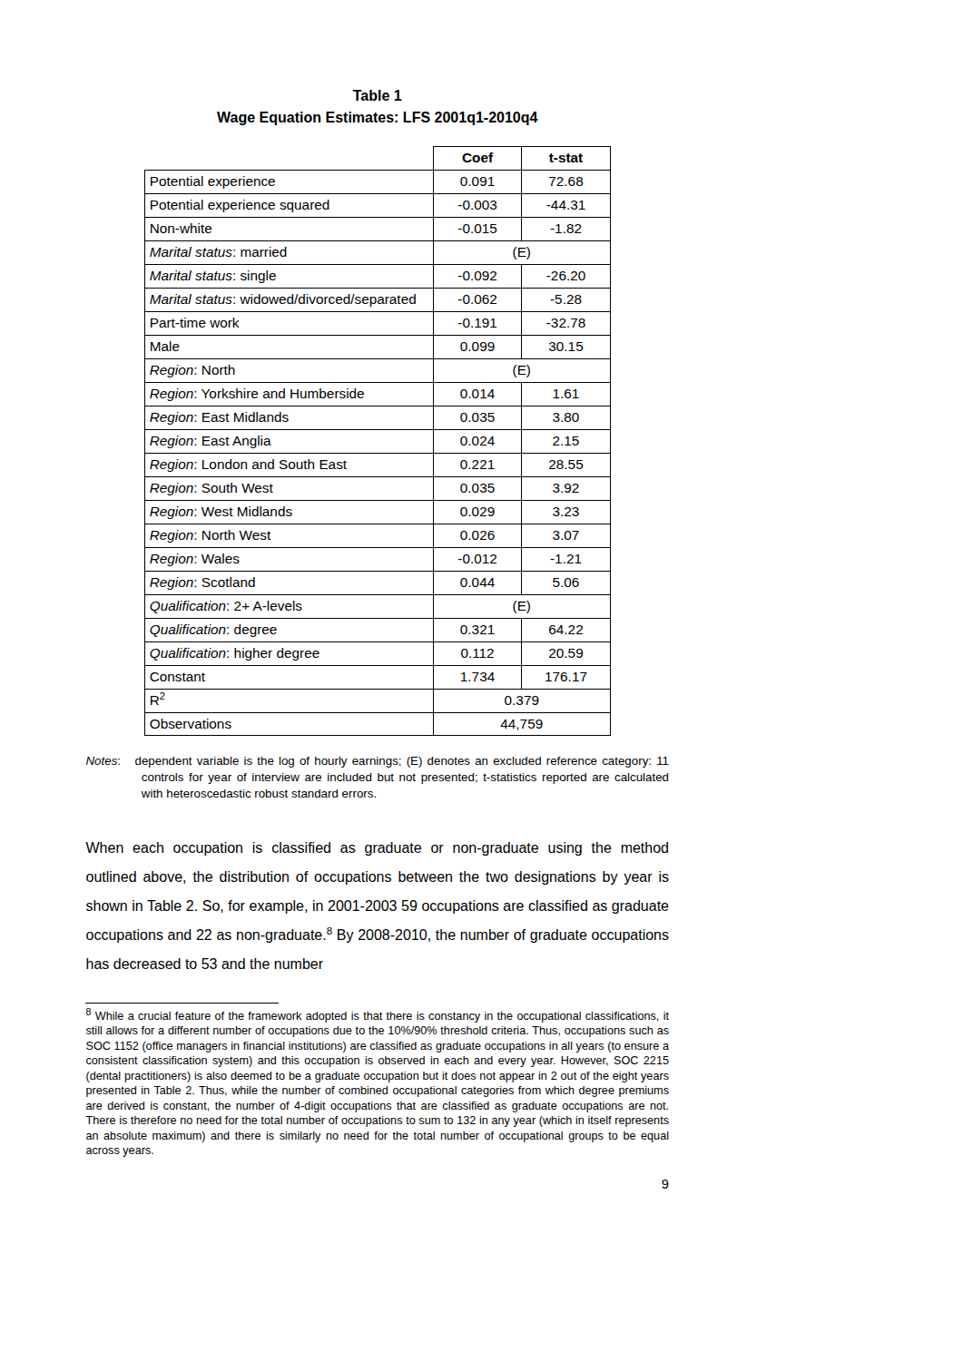Table 1Wage Equation Estimates: LFS 2001q1-2010q4
| | Coef | t-stat |
| Potential experience | 0.091 | 72.68 |
| Potential experience squared | -0.003 | -44.31 |
| Non-white | -0.015 | -1.82 |
| Marital status : married | (E) |
| Marital status : single | -0.092 | -26.20 |
| Marital status : widowed/divorced/separated | -0.062 | -5.28 |
| Part-time work | -0.191 | -32.78 |
| Male | 0.099 | 30.15 |
| Region : North | (E) |
| Region : Yorkshire and Humberside | 0.014 | 1.61 |
| Region : East Midlands | 0.035 | 3.80 |
| Region : East Anglia | 0.024 | 2.15 |
| Region : London and South East | 0.221 | 28.55 |
| Region : South West | 0.035 | 3.92 |
| Region : West Midlands | 0.029 | 3.23 |
| Region : North West | 0.026 | 3.07 |
| Region : Wales | -0.012 | -1.21 |
| Region : Scotland | 0.044 | 5.06 |
| Qualification : 2+ A-levels | (E) |
| Qualification : degree | 0.321 | 64.22 |
| Qualification : higher degree | 0.112 | 20.59 |
| Constant | 1.734 | 176.17 |
| R 2 | 0.379 |
| Observations | 44,759 |
Notes: dependent variable is the log of hourly earnings; (E) denotes an excluded reference category: 11 controls for year of interview are included but not presented; t-statistics reported are calculated with heteroscedastic robust standard errors.
When each occupation is classified as graduate or non-graduate using the method outlined above, the distribution of occupations between the two designations by year is shown in Table 2. So, for example, in 2001-2003 59 occupations are classified as graduate occupations and 22 as non-graduate.8 By 2008-2010, the number of graduate occupations has decreased to 53 and the number
8 While a crucial feature of the framework adopted is that there is constancy in the occupational classifications, it still allows for a different number of occupations due to the 10%/90% threshold criteria. Thus, occupations such as SOC 1152 (office managers in financial institutions) are classified as graduate occupations in all years (to ensure a consistent classification system) and this occupation is observed in each and every year. However, SOC 2215 (dental practitioners) is also deemed to be a graduate occupation but it does not appear in 2 out of the eight years presented in Table 2. Thus, while the number of combined occupational categories from which degree premiums are derived is constant, the number of 4-digit occupations that are classified as graduate occupations are not. There is therefore no need for the total number of occupations to sum to 132 in any year (which in itself represents an absolute maximum) and there is similarly no need for the total number of occupational groups to be equal across years.
9